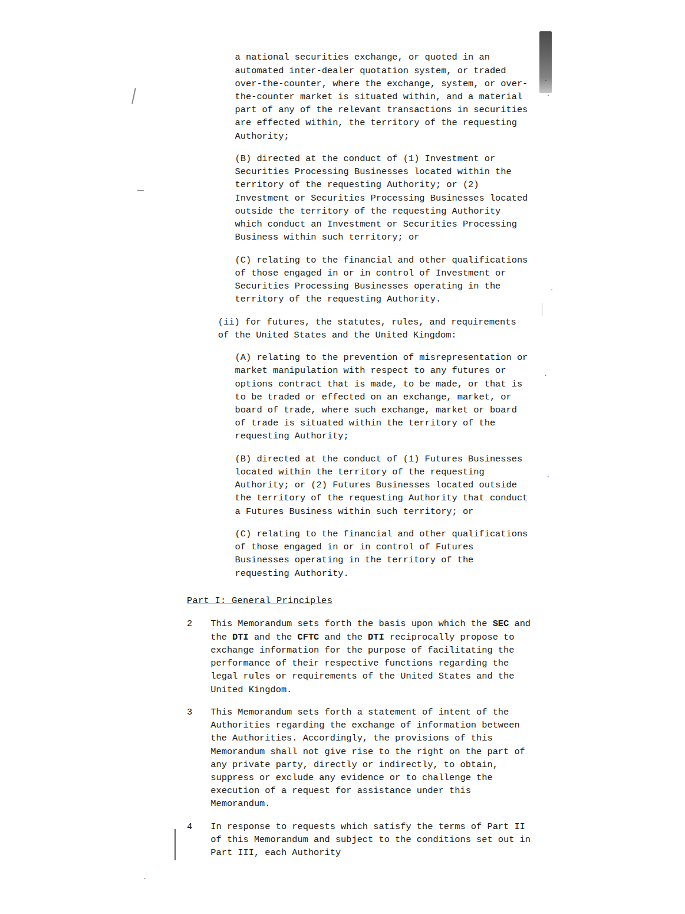·
·
·
·
·
·
a national securities exchange, or quoted in an automated inter-dealer quotation system, or traded over-the-counter, where the exchange, system, or over-the-counter market is situated within, and a material part of any of the relevant transactions in securities are effected within, the territory of the requesting Authority;
(B) directed at the conduct of (1) Investment or Securities Processing Businesses located within the territory of the requesting Authority; or (2) Investment or Securities Processing Businesses located outside the territory of the requesting Authority which conduct an Investment or Securities Processing Business within such territory; or
(C) relating to the financial and other qualifications of those engaged in or in control of Investment or Securities Processing Businesses operating in the territory of the requesting Authority.
(ii) for futures, the statutes, rules, and requirements of the United States and the United Kingdom:
(A) relating to the prevention of misrepresentation or market manipulation with respect to any futures or options contract that is made, to be made, or that is to be traded or effected on an exchange, market, or board of trade, where such exchange, market or board of trade is situated within the territory of the requesting Authority;
(B) directed at the conduct of (1) Futures Businesses located within the territory of the requesting Authority; or (2) Futures Businesses located outside the territory of the requesting Authority that conduct a Futures Business within such territory; or
(C) relating to the financial and other qualifications of those engaged in or in control of Futures Businesses operating in the territory of the requesting Authority.
Part I: General Principles
2
This Memorandum sets forth the basis upon which the SEC and the DTI and the CFTC and the DTI reciprocally propose to exchange information for the purpose of facilitating the performance of their respective functions regarding the legal rules or requirements of the United States and the United Kingdom.
3
This Memorandum sets forth a statement of intent of the Authorities regarding the exchange of information between the Authorities. Accordingly, the provisions of this Memorandum shall not give rise to the right on the part of any private party, directly or indirectly, to obtain, suppress or exclude any evidence or to challenge the execution of a request for assistance under this Memorandum.
4
In response to requests which satisfy the terms of Part II of this Memorandum and subject to the conditions set out in Part III, each Authority